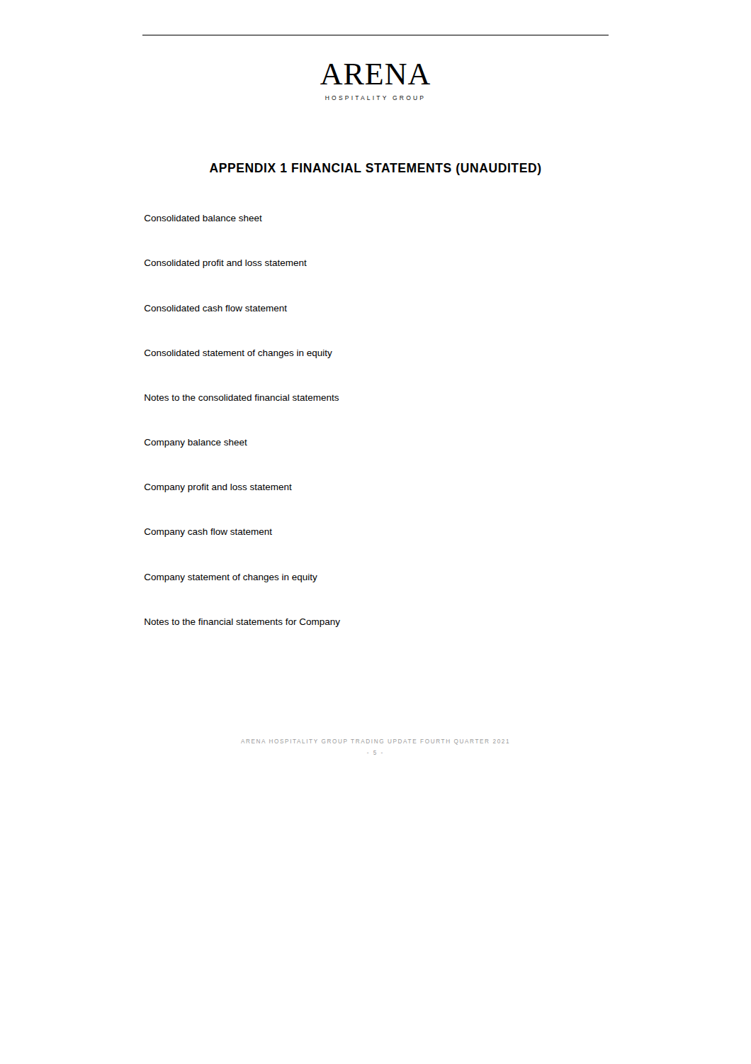ARENA
HOSPITALITY GROUP
APPENDIX 1 FINANCIAL STATEMENTS (UNAUDITED)
Consolidated balance sheet
Consolidated profit and loss statement
Consolidated cash flow statement
Consolidated statement of changes in equity
Notes to the consolidated financial statements
Company balance sheet
Company profit and loss statement
Company cash flow statement
Company statement of changes in equity
Notes to the financial statements for Company
ARENA HOSPITALITY GROUP TRADING UPDATE FOURTH QUARTER 2021
- 5 -